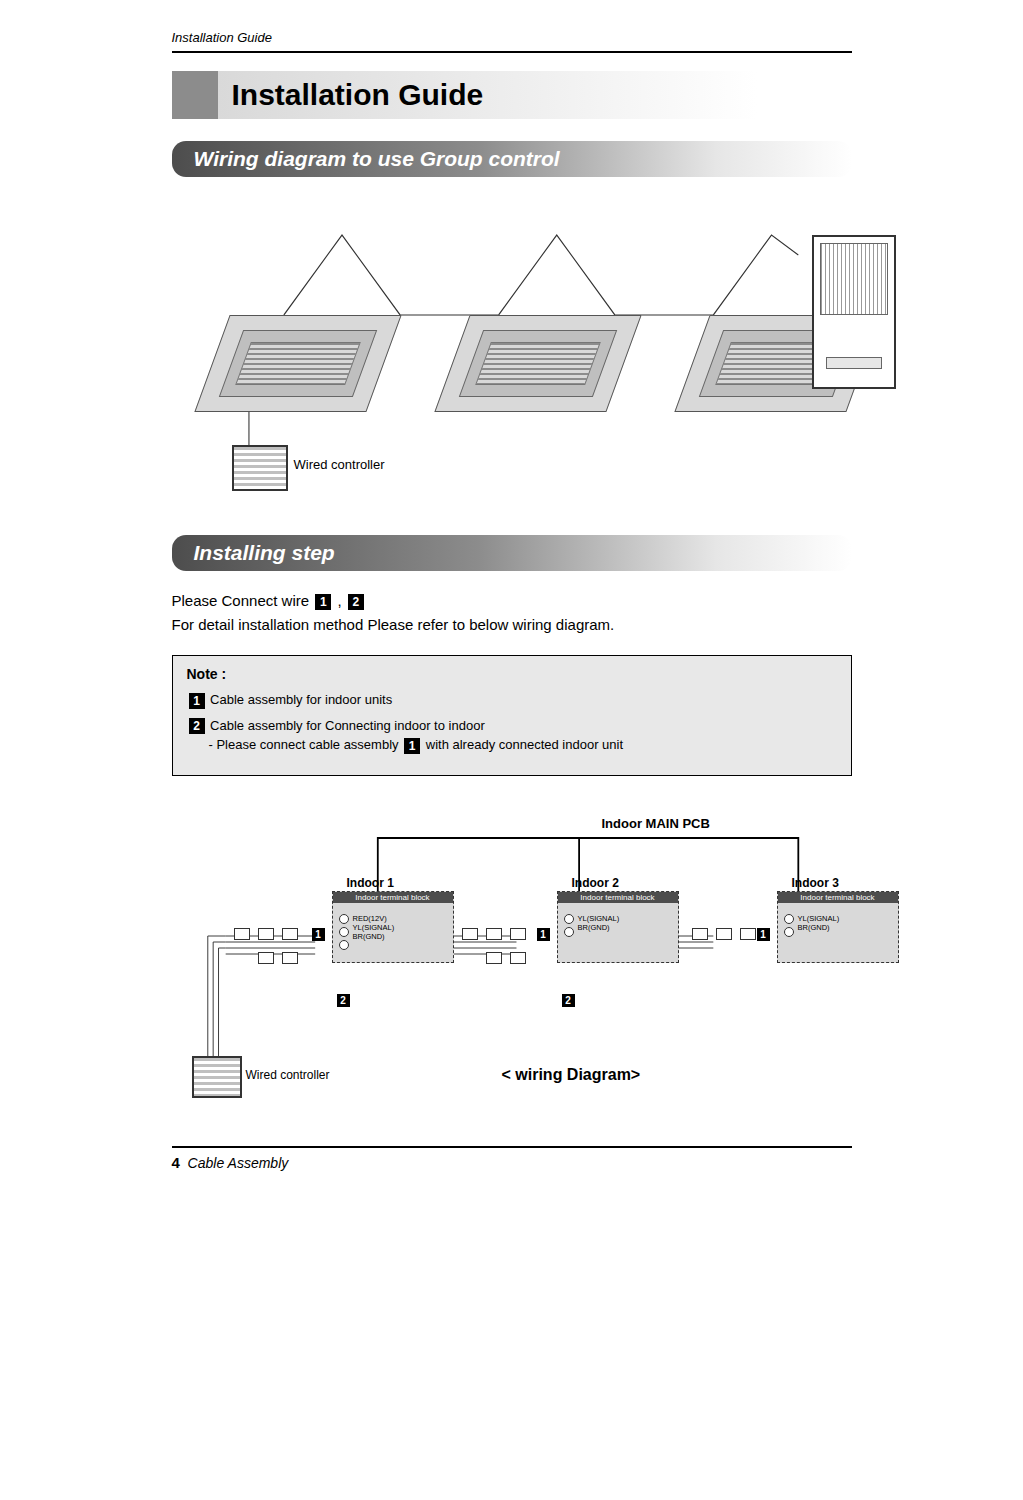Installation Guide
Installation Guide
Wiring diagram to use Group control
Wired controller
Installing step
Please Connect wire 1 , 2
For detail installation method Please refer to below wiring diagram.
Note :
1 Cable assembly for indoor units
2 Cable assembly for Connecting indoor to indoor - Please connect cable assembly 1 with already connected indoor unit
Indoor MAIN PCB
Indoor 1
Indoor 2
Indoor 3
Indoor terminal block
RED(12V)
YL(SIGNAL)
BR(GND)
Indoor terminal block
YL(SIGNAL)
BR(GND)
Indoor terminal block
YL(SIGNAL)
BR(GND)
1
1
1
2
2
Wired controller
< wiring Diagram>
4 Cable Assembly